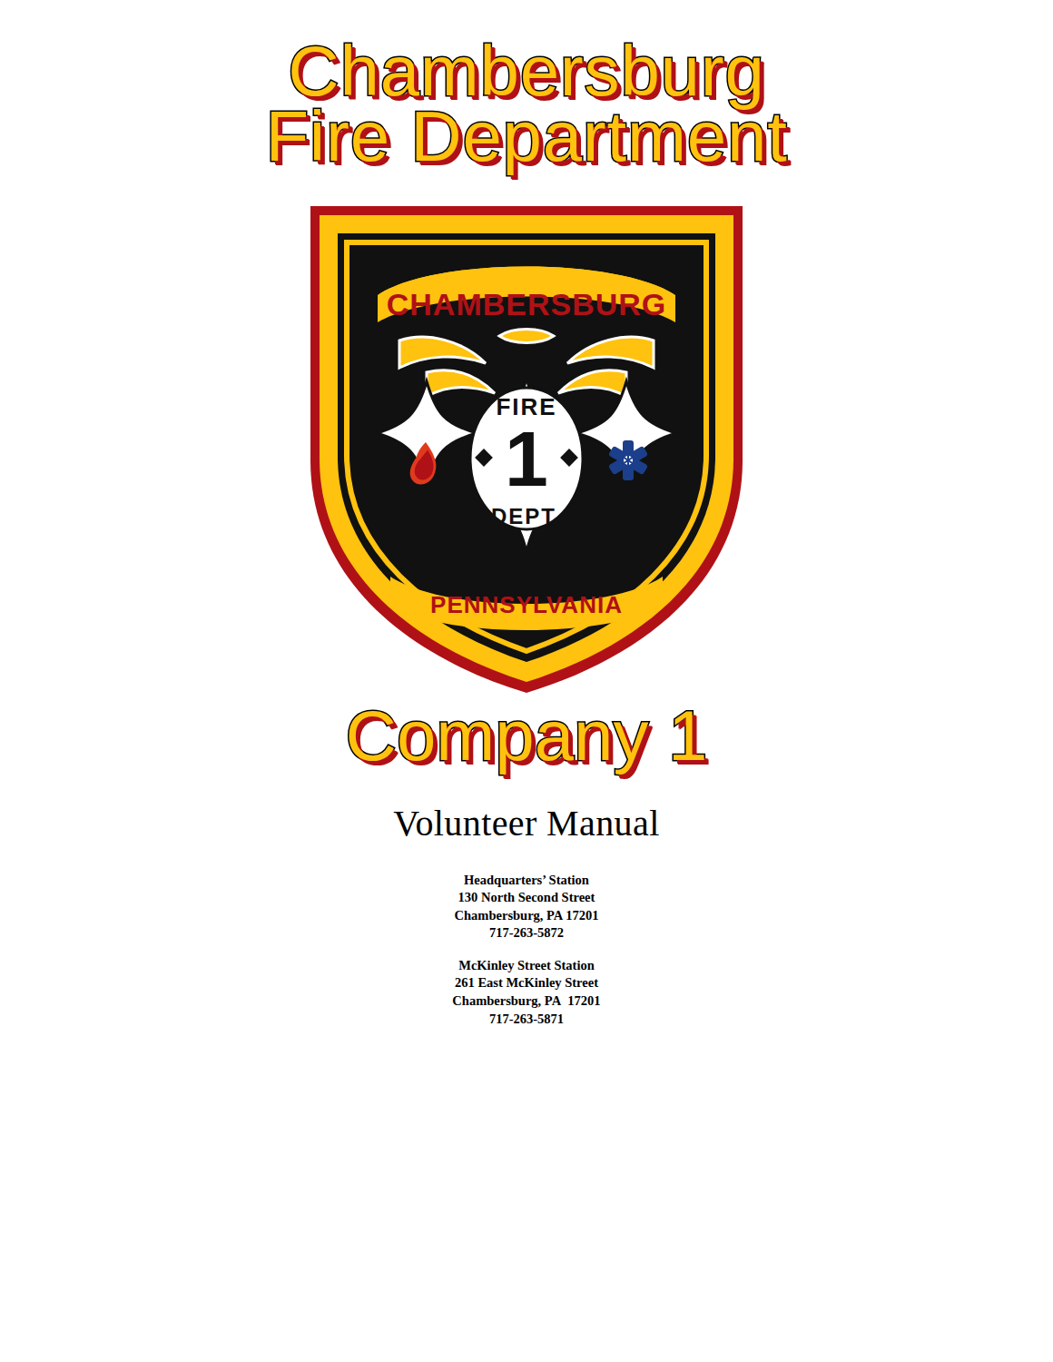Chambersburg
Fire Department
CHAMBERSBURG FIRE 1 DEPT. PENNSYLVANIA
Company 1
Volunteer Manual
Headquarters’ Station
130 North Second Street
Chambersburg, PA 17201
717-263-5872
McKinley Street Station
261 East McKinley Street
Chambersburg, PA 17201
717-263-5871